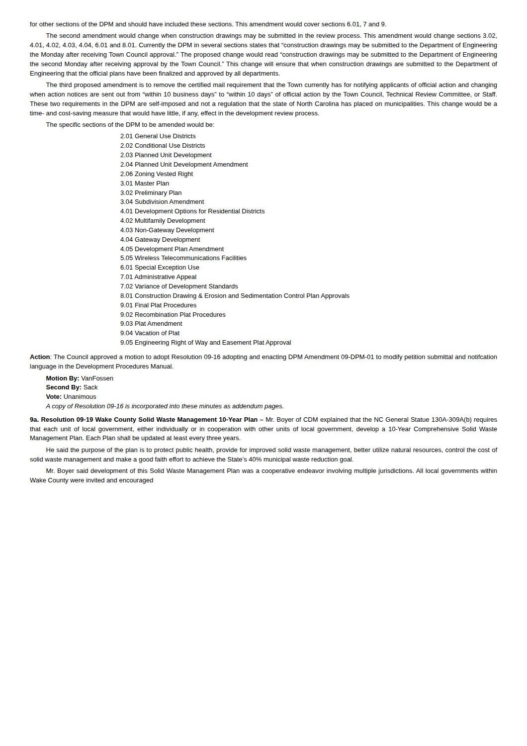for other sections of the DPM and should have included these sections. This amendment would cover sections 6.01, 7 and 9.
The second amendment would change when construction drawings may be submitted in the review process. This amendment would change sections 3.02, 4.01, 4.02, 4.03, 4.04, 6.01 and 8.01. Currently the DPM in several sections states that “construction drawings may be submitted to the Department of Engineering the Monday after receiving Town Council approval.” The proposed change would read “construction drawings may be submitted to the Department of Engineering the second Monday after receiving approval by the Town Council.” This change will ensure that when construction drawings are submitted to the Department of Engineering that the official plans have been finalized and approved by all departments.
The third proposed amendment is to remove the certified mail requirement that the Town currently has for notifying applicants of official action and changing when action notices are sent out from “within 10 business days” to “within 10 days” of official action by the Town Council, Technical Review Committee, or Staff. These two requirements in the DPM are self-imposed and not a regulation that the state of North Carolina has placed on municipalities. This change would be a time- and cost-saving measure that would have little, if any, effect in the development review process.
The specific sections of the DPM to be amended would be:
2.01 General Use Districts
2.02 Conditional Use Districts
2.03 Planned Unit Development
2.04 Planned Unit Development Amendment
2.06 Zoning Vested Right
3.01 Master Plan
3.02 Preliminary Plan
3.04 Subdivision Amendment
4.01 Development Options for Residential Districts
4.02 Multifamily Development
4.03 Non-Gateway Development
4.04 Gateway Development
4.05 Development Plan Amendment
5.05 Wireless Telecommunications Facilities
6.01 Special Exception Use
7.01 Administrative Appeal
7.02 Variance of Development Standards
8.01 Construction Drawing & Erosion and Sedimentation Control Plan Approvals
9.01 Final Plat Procedures
9.02 Recombination Plat Procedures
9.03 Plat Amendment
9.04 Vacation of Plat
9.05 Engineering Right of Way and Easement Plat Approval
Action: The Council approved a motion to adopt Resolution 09-16 adopting and enacting DPM Amendment 09-DPM-01 to modify petition submittal and notifcation language in the Development Procedures Manual.
Motion By: VanFossen
Second By: Sack
Vote: Unanimous
A copy of Resolution 09-16 is incorporated into these minutes as addendum pages.
9a. Resolution 09-19 Wake County Solid Waste Management 10-Year Plan – Mr. Boyer of CDM explained that the NC General Statue 130A-309A(b) requires that each unit of local government, either individually or in cooperation with other units of local government, develop a 10-Year Comprehensive Solid Waste Management Plan. Each Plan shall be updated at least every three years.
He said the purpose of the plan is to protect public health, provide for improved solid waste management, better utilize natural resources, control the cost of solid waste management and make a good faith effort to achieve the State’s 40% municipal waste reduction goal.
Mr. Boyer said development of this Solid Waste Management Plan was a cooperative endeavor involving multiple jurisdictions. All local governments within Wake County were invited and encouraged